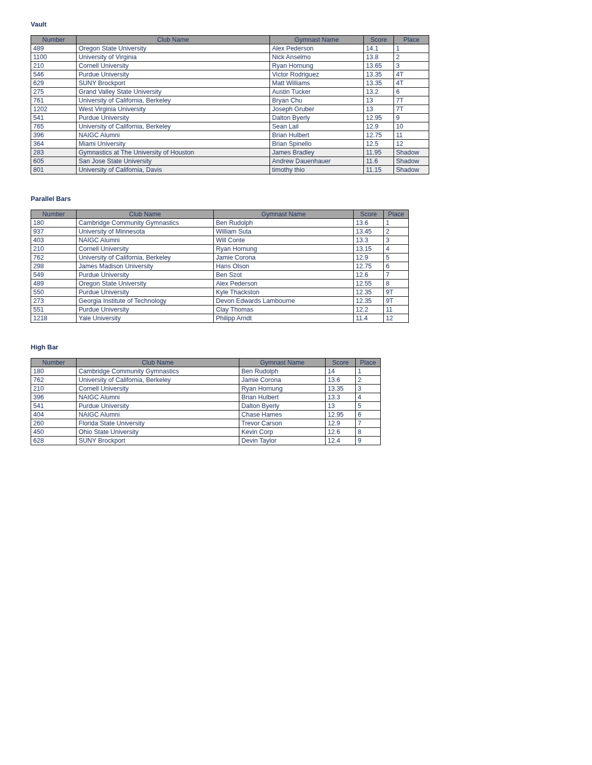Vault
| Number | Club Name | Gymnast Name | Score | Place |
| --- | --- | --- | --- | --- |
| 489 | Oregon State University | Alex Pederson | 14.1 | 1 |
| 1100 | University of Virginia | Nick Anselmo | 13.8 | 2 |
| 210 | Cornell University | Ryan Hornung | 13.65 | 3 |
| 546 | Purdue University | Victor Rodriguez | 13.35 | 4T |
| 629 | SUNY Brockport | Matt Williams | 13.35 | 4T |
| 275 | Grand Valley State University | Austin Tucker | 13.2 | 6 |
| 761 | University of California, Berkeley | Bryan Chu | 13 | 7T |
| 1202 | West Virginia University | Joseph Gruber | 13 | 7T |
| 541 | Purdue University | Dalton Byerly | 12.95 | 9 |
| 765 | University of California, Berkeley | Sean Lail | 12.9 | 10 |
| 396 | NAIGC Alumni | Brian Hulbert | 12.75 | 11 |
| 364 | Miami University | Brian Spinello | 12.5 | 12 |
| 283 | Gymnastics at The University of Houston | James Bradley | 11.95 | Shadow |
| 605 | San Jose State University | Andrew Dauenhauer | 11.6 | Shadow |
| 801 | University of California, Davis | timothy thio | 11.15 | Shadow |
Parallel Bars
| Number | Club Name | Gymnast Name | Score | Place |
| --- | --- | --- | --- | --- |
| 180 | Cambridge Community Gymnastics | Ben Rudolph | 13.6 | 1 |
| 937 | University of Minnesota | William Suta | 13.45 | 2 |
| 403 | NAIGC Alumni | Will Conte | 13.3 | 3 |
| 210 | Cornell University | Ryan Hornung | 13.15 | 4 |
| 762 | University of California, Berkeley | Jamie Corona | 12.9 | 5 |
| 298 | James Madison University | Hans Olson | 12.75 | 6 |
| 549 | Purdue University | Ben Szot | 12.6 | 7 |
| 489 | Oregon State University | Alex Pederson | 12.55 | 8 |
| 550 | Purdue University | Kyle Thackston | 12.35 | 9T |
| 273 | Georgia Institute of Technology | Devon Edwards Lambourne | 12.35 | 9T |
| 551 | Purdue University | Clay Thomas | 12.2 | 11 |
| 1218 | Yale University | Philipp Arndt | 11.4 | 12 |
High Bar
| Number | Club Name | Gymnast Name | Score | Place |
| --- | --- | --- | --- | --- |
| 180 | Cambridge Community Gymnastics | Ben Rudolph | 14 | 1 |
| 762 | University of California, Berkeley | Jamie Corona | 13.6 | 2 |
| 210 | Cornell University | Ryan Hornung | 13.35 | 3 |
| 396 | NAIGC Alumni | Brian Hulbert | 13.3 | 4 |
| 541 | Purdue University | Dalton Byerly | 13 | 5 |
| 404 | NAIGC Alumni | Chase Hames | 12.95 | 6 |
| 260 | Florida State University | Trevor Carson | 12.9 | 7 |
| 450 | Ohio State University | Kevin Corp | 12.6 | 8 |
| 628 | SUNY Brockport | Devin Taylor | 12.4 | 9 |